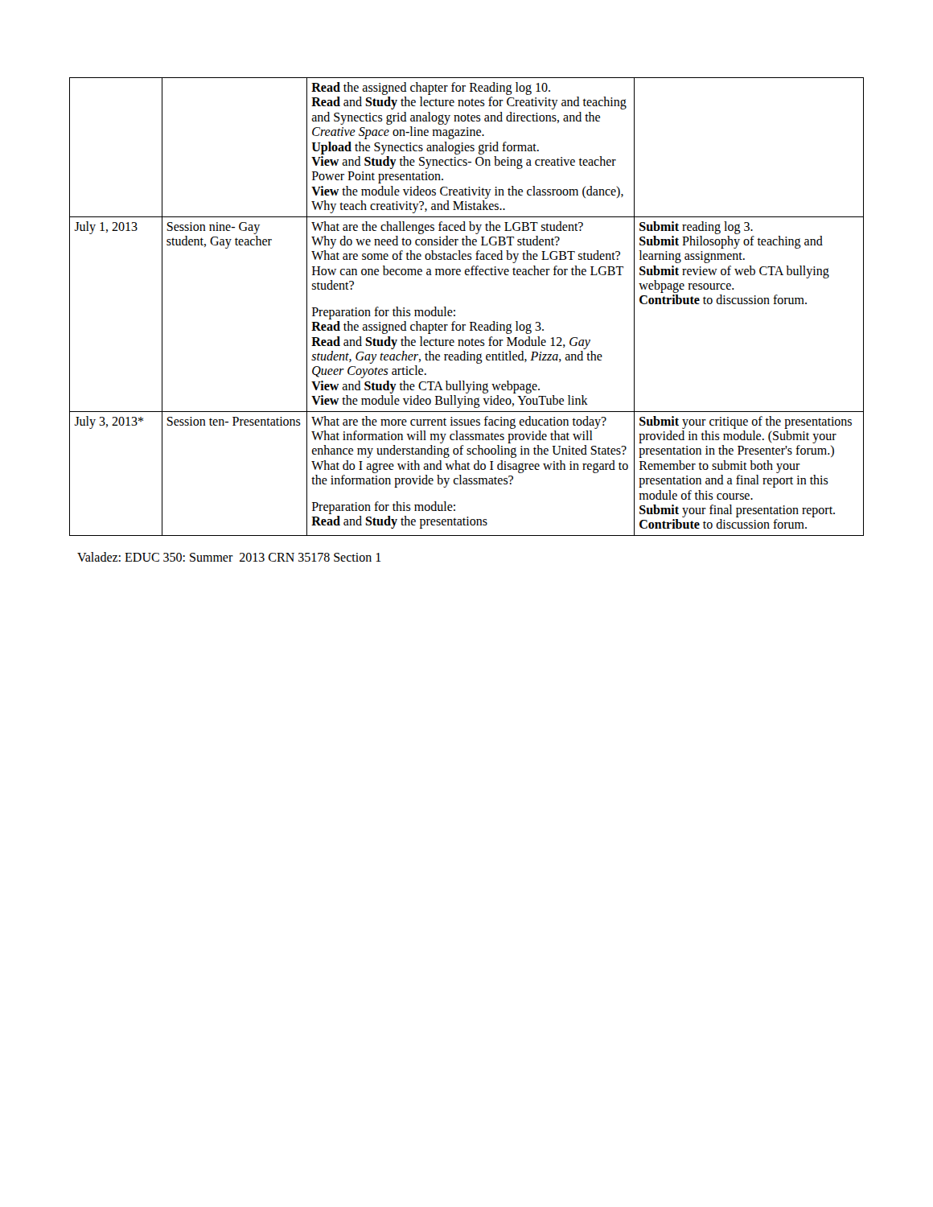| | | Read the assigned chapter for Reading log 10. Read and Study the lecture notes for Creativity and teaching and Synectics grid analogy notes and directions, and the Creative Space on-line magazine. Upload the Synectics analogies grid format. View and Study the Synectics- On being a creative teacher Power Point presentation. View the module videos Creativity in the classroom (dance), Why teach creativity?, and Mistakes.. | |
| July 1, 2013 | Session nine- Gay student, Gay teacher | What are the challenges faced by the LGBT student? Why do we need to consider the LGBT student? What are some of the obstacles faced by the LGBT student? How can one become a more effective teacher for the LGBT student? Preparation for this module: Read the assigned chapter for Reading log 3. Read and Study the lecture notes for Module 12, Gay student, Gay teacher , the reading entitled, Pizza , and the Queer Coyotes article. View and Study the CTA bullying webpage. View the module video Bullying video, YouTube link | Submit reading log 3. Submit Philosophy of teaching and learning assignment. Submit review of web CTA bullying webpage resource. Contribute to discussion forum. |
| July 3, 2013* | Session ten- Presentations | What are the more current issues facing education today? What information will my classmates provide that will enhance my understanding of schooling in the United States? What do I agree with and what do I disagree with in regard to the information provide by classmates? Preparation for this module: Read and Study the presentations | Submit your critique of the presentations provided in this module. (Submit your presentation in the Presenter's forum.) Remember to submit both your presentation and a final report in this module of this course. Submit your final presentation report. Contribute to discussion forum. |
Valadez: EDUC 350: Summer 2013 CRN 35178 Section 1